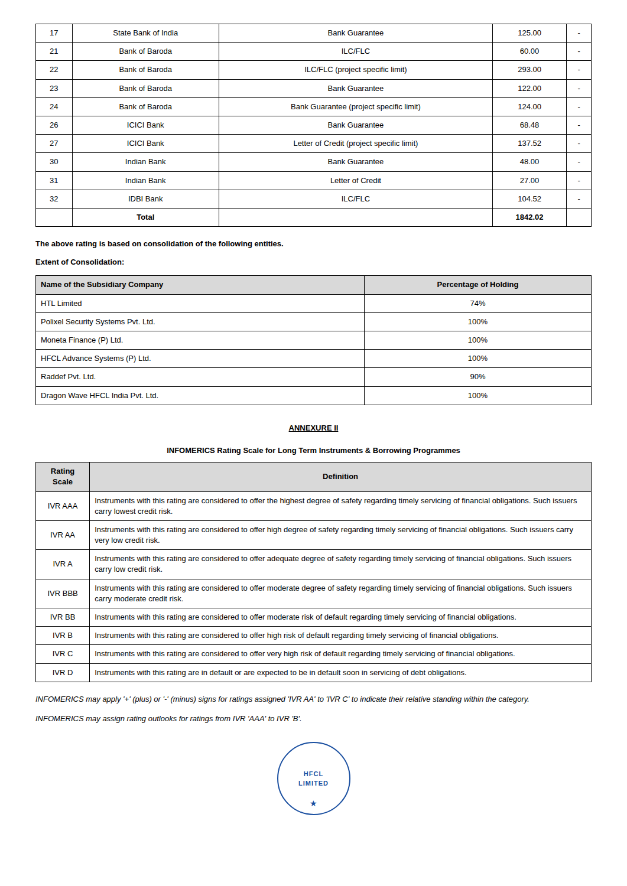| 17 | State Bank of India | Bank Guarantee | 125.00 | - |
| 21 | Bank of Baroda | ILC/FLC | 60.00 | - |
| 22 | Bank of Baroda | ILC/FLC (project specific limit) | 293.00 | - |
| 23 | Bank of Baroda | Bank Guarantee | 122.00 | - |
| 24 | Bank of Baroda | Bank Guarantee (project specific limit) | 124.00 | - |
| 26 | ICICI Bank | Bank Guarantee | 68.48 | - |
| 27 | ICICI Bank | Letter of Credit (project specific limit) | 137.52 | - |
| 30 | Indian Bank | Bank Guarantee | 48.00 | - |
| 31 | Indian Bank | Letter of Credit | 27.00 | - |
| 32 | IDBI Bank | ILC/FLC | 104.52 | - |
| | Total | | 1842.02 | |
The above rating is based on consolidation of the following entities.
Extent of Consolidation:
| Name of the Subsidiary Company | Percentage of Holding |
| --- | --- |
| HTL Limited | 74% |
| Polixel Security Systems Pvt. Ltd. | 100% |
| Moneta Finance (P) Ltd. | 100% |
| HFCL Advance Systems (P) Ltd. | 100% |
| Raddef Pvt. Ltd. | 90% |
| Dragon Wave HFCL India Pvt. Ltd. | 100% |
ANNEXURE II
INFOMERICS Rating Scale for Long Term Instruments & Borrowing Programmes
| Rating Scale | Definition |
| --- | --- |
| IVR AAA | Instruments with this rating are considered to offer the highest degree of safety regarding timely servicing of financial obligations. Such issuers carry lowest credit risk. |
| IVR AA | Instruments with this rating are considered to offer high degree of safety regarding timely servicing of financial obligations. Such issuers carry very low credit risk. |
| IVR A | Instruments with this rating are considered to offer adequate degree of safety regarding timely servicing of financial obligations. Such issuers carry low credit risk. |
| IVR BBB | Instruments with this rating are considered to offer moderate degree of safety regarding timely servicing of financial obligations. Such issuers carry moderate credit risk. |
| IVR BB | Instruments with this rating are considered to offer moderate risk of default regarding timely servicing of financial obligations. |
| IVR B | Instruments with this rating are considered to offer high risk of default regarding timely servicing of financial obligations. |
| IVR C | Instruments with this rating are considered to offer very high risk of default regarding timely servicing of financial obligations. |
| IVR D | Instruments with this rating are in default or are expected to be in default soon in servicing of debt obligations. |
INFOMERICS may apply '+' (plus) or '-' (minus) signs for ratings assigned 'IVR AA' to 'IVR C' to indicate their relative standing within the category.
INFOMERICS may assign rating outlooks for ratings from IVR 'AAA' to IVR 'B'.
HFCL LIMITED
★